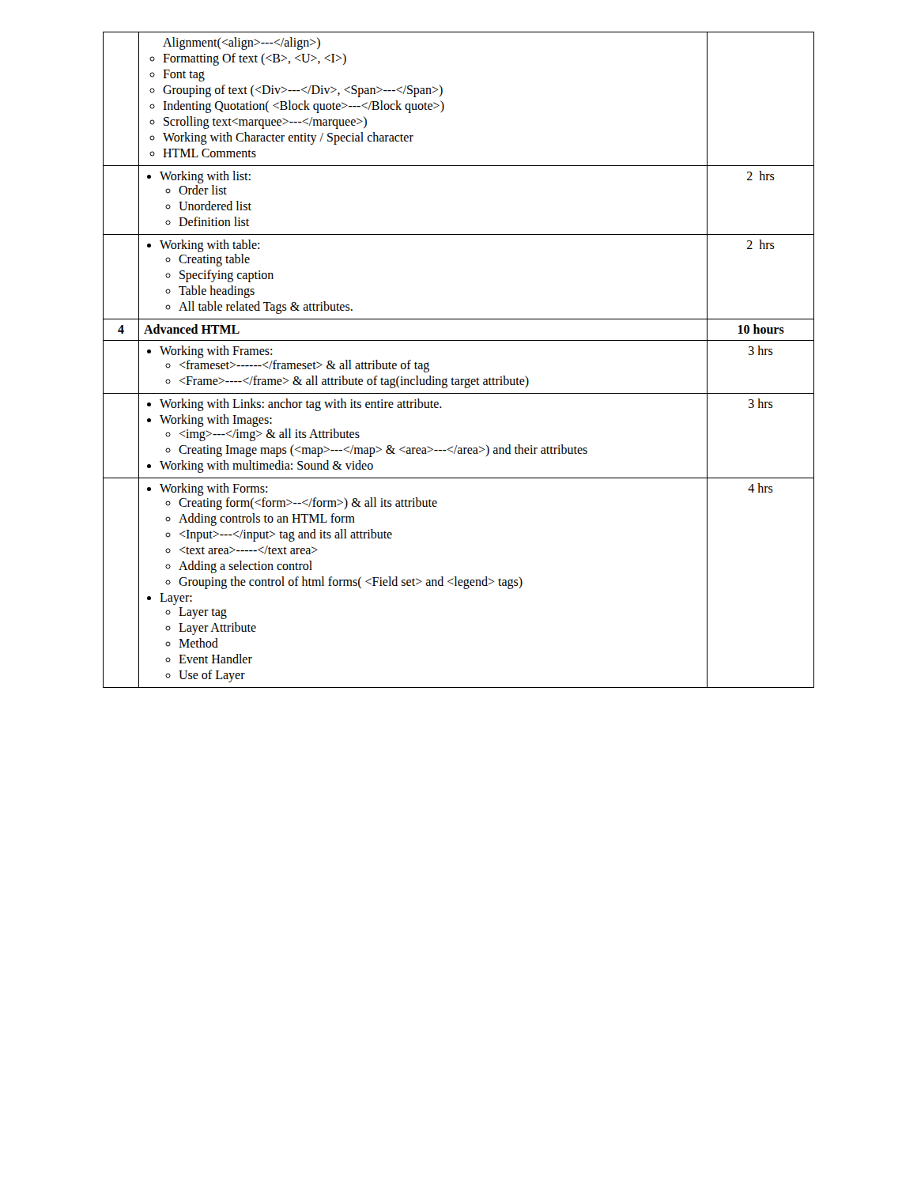| | Alignment(<align>---</align>) Formatting Of text (<B>, <U>, <I>) Font tag Grouping of text (<Div>---</Div>, <Span>---</Span>) Indenting Quotation( <Block quote>---</Block quote>) Scrolling text<marquee>---</marquee>) Working with Character entity / Special character HTML Comments | |
| | Working with list: Order list Unordered list Definition list | 2 hrs |
| | Working with table: Creating table Specifying caption Table headings All table related Tags & attributes. | 2 hrs |
| 4 | Advanced HTML | 10 hours |
| | Working with Frames: <frameset>------</frameset> & all attribute of tag <Frame>----</frame> & all attribute of tag(including target attribute) | 3 hrs |
| | Working with Links: anchor tag with its entire attribute. Working with Images: <img>---</img> & all its Attributes Creating Image maps (<map>---</map> & <area>---</area>) and their attributes Working with multimedia: Sound & video | 3 hrs |
| | Working with Forms: Creating form(<form>--</form>) & all its attribute Adding controls to an HTML form <Input>---</input> tag and its all attribute <text area>-----</text area> Adding a selection control Grouping the control of html forms( <Field set> and <legend> tags) Layer: Layer tag Layer Attribute Method Event Handler Use of Layer | 4 hrs |